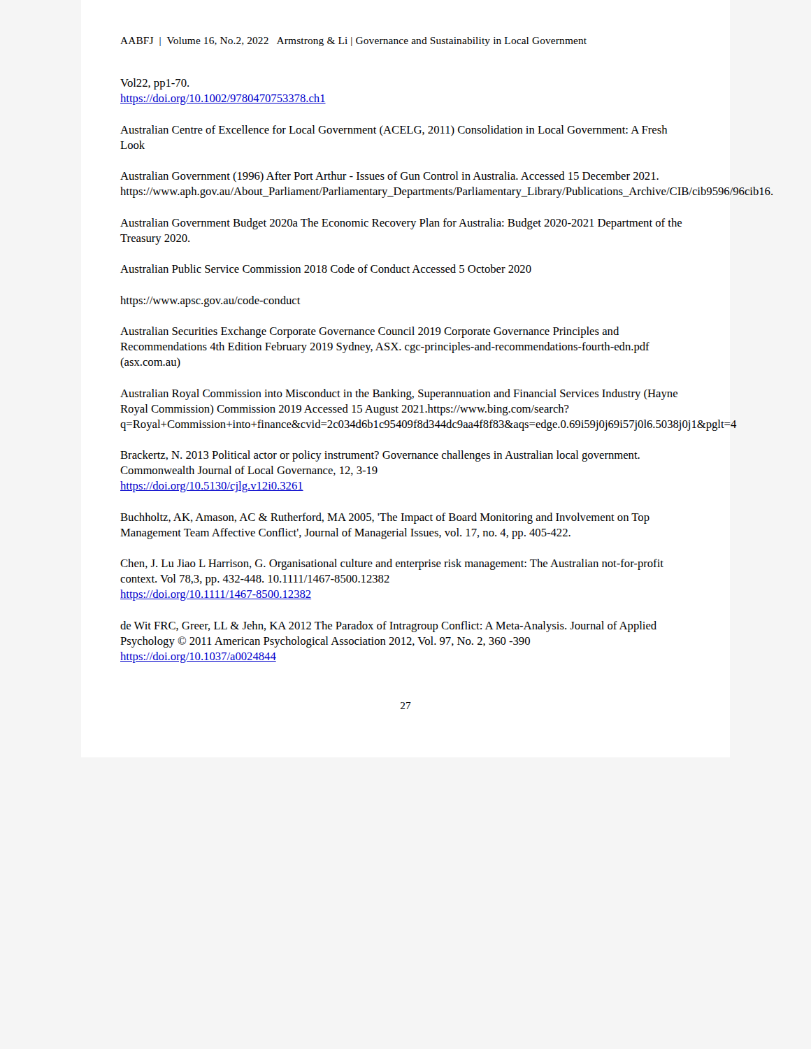AABFJ | Volume 16, No.2, 2022 Armstrong & Li | Governance and Sustainability in Local Government
Vol22, pp1-70.
https://doi.org/10.1002/9780470753378.ch1
Australian Centre of Excellence for Local Government (ACELG, 2011) Consolidation in Local Government: A Fresh Look
Australian Government (1996) After Port Arthur - Issues of Gun Control in Australia. Accessed 15 December 2021.
https://www.aph.gov.au/About_Parliament/Parliamentary_Departments/Parliamentary_Library/Publications_Archive/CIB/cib9596/96cib16.
Australian Government Budget 2020a The Economic Recovery Plan for Australia: Budget 2020-2021 Department of the Treasury 2020.
Australian Public Service Commission 2018 Code of Conduct Accessed 5 October 2020
https://www.apsc.gov.au/code-conduct
Australian Securities Exchange Corporate Governance Council 2019 Corporate Governance Principles and Recommendations 4th Edition February 2019 Sydney, ASX. cgc-principles-and-recommendations-fourth-edn.pdf (asx.com.au)
Australian Royal Commission into Misconduct in the Banking, Superannuation and Financial Services Industry (Hayne Royal Commission) Commission 2019 Accessed 15 August 2021.https://www.bing.com/search?q=Royal+Commission+into+finance&cvid=2c034d6b1c95409f8d344dc9aa4f8f83&aqs=edge.0.69i59j0j69i57j0l6.5038j0j1&pglt=4
Brackertz, N. 2013 Political actor or policy instrument? Governance challenges in Australian local government. Commonwealth Journal of Local Governance, 12, 3-19
https://doi.org/10.5130/cjlg.v12i0.3261
Buchholtz, AK, Amason, AC & Rutherford, MA 2005, 'The Impact of Board Monitoring and Involvement on Top Management Team Affective Conflict', Journal of Managerial Issues, vol. 17, no. 4, pp. 405-422.
Chen, J. Lu Jiao L Harrison, G. Organisational culture and enterprise risk management: The Australian not-for-profit context. Vol 78,3, pp. 432-448. 10.1111/1467-8500.12382
https://doi.org/10.1111/1467-8500.12382
de Wit FRC, Greer, LL & Jehn, KA 2012 The Paradox of Intragroup Conflict: A Meta-Analysis. Journal of Applied Psychology © 2011 American Psychological Association 2012, Vol. 97, No. 2, 360 -390
https://doi.org/10.1037/a0024844
27